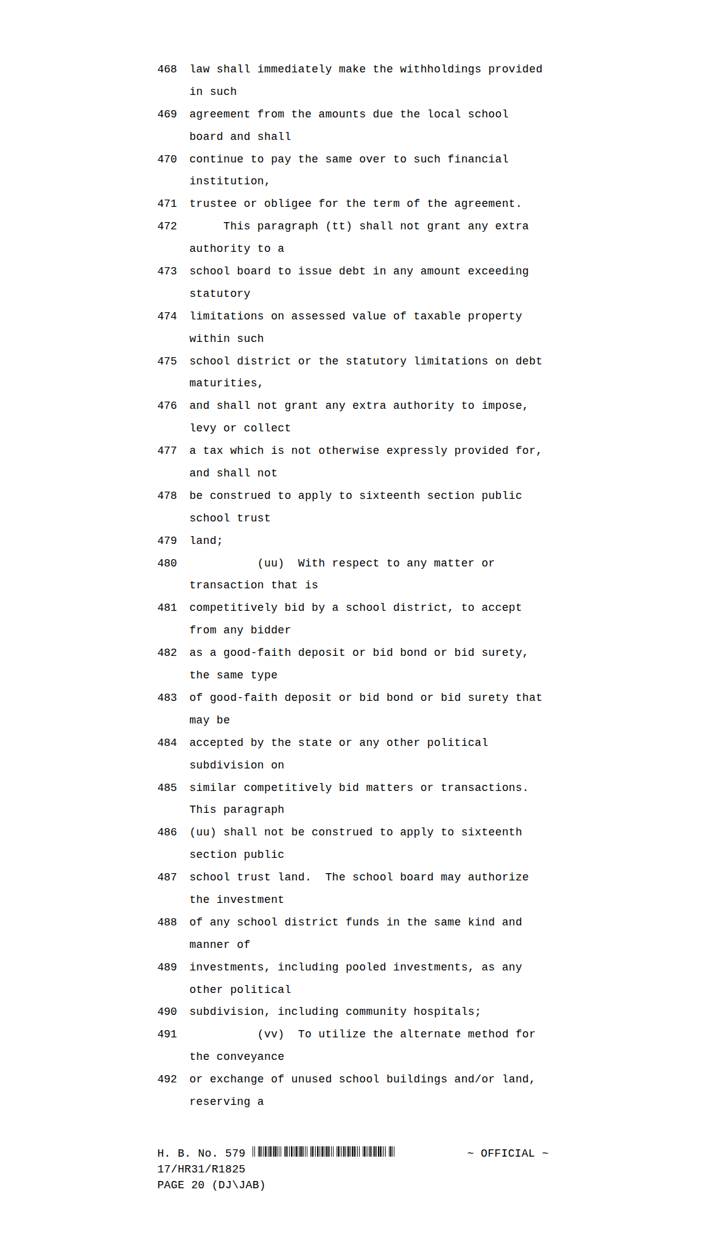| 468 | law shall immediately make the withholdings provided in such |
| 469 | agreement from the amounts due the local school board and shall |
| 470 | continue to pay the same over to such financial institution, |
| 471 | trustee or obligee for the term of the agreement. |
| 472 | This paragraph (tt) shall not grant any extra authority to a |
| 473 | school board to issue debt in any amount exceeding statutory |
| 474 | limitations on assessed value of taxable property within such |
| 475 | school district or the statutory limitations on debt maturities, |
| 476 | and shall not grant any extra authority to impose, levy or collect |
| 477 | a tax which is not otherwise expressly provided for, and shall not |
| 478 | be construed to apply to sixteenth section public school trust |
| 479 | land; |
| 480 | (uu) With respect to any matter or transaction that is |
| 481 | competitively bid by a school district, to accept from any bidder |
| 482 | as a good-faith deposit or bid bond or bid surety, the same type |
| 483 | of good-faith deposit or bid bond or bid surety that may be |
| 484 | accepted by the state or any other political subdivision on |
| 485 | similar competitively bid matters or transactions. This paragraph |
| 486 | (uu) shall not be construed to apply to sixteenth section public |
| 487 | school trust land. The school board may authorize the investment |
| 488 | of any school district funds in the same kind and manner of |
| 489 | investments, including pooled investments, as any other political |
| 490 | subdivision, including community hospitals; |
| 491 | (vv) To utilize the alternate method for the conveyance |
| 492 | or exchange of unused school buildings and/or land, reserving a |
H. B. No. 579 ~ OFFICIAL ~
17/HR31/R1825
PAGE 20 (DJ\JAB)